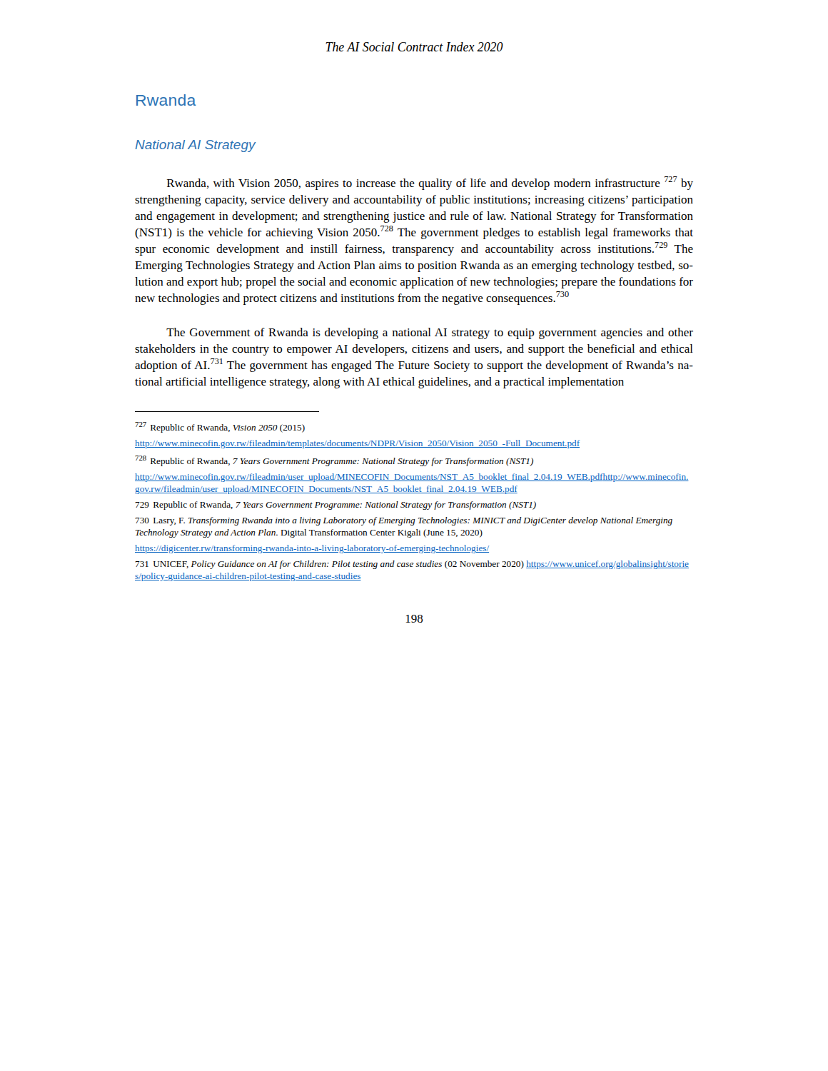The AI Social Contract Index 2020
Rwanda
National AI Strategy
Rwanda, with Vision 2050, aspires to increase the quality of life and develop modern infrastructure 727 by strengthening capacity, service delivery and accountability of public institutions; increasing citizens’ participation and engagement in development; and strengthening justice and rule of law. National Strategy for Transformation (NST1) is the vehicle for achieving Vision 2050.728 The government pledges to establish legal frameworks that spur economic development and instill fairness, transparency and accountability across institutions.729 The Emerging Technologies Strategy and Action Plan aims to position Rwanda as an emerging technology testbed, solution and export hub; propel the social and economic application of new technologies; prepare the foundations for new technologies and protect citizens and institutions from the negative consequences.730
The Government of Rwanda is developing a national AI strategy to equip government agencies and other stakeholders in the country to empower AI developers, citizens and users, and support the beneficial and ethical adoption of AI.731 The government has engaged The Future Society to support the development of Rwanda’s national artificial intelligence strategy, along with AI ethical guidelines, and a practical implementation
727 Republic of Rwanda, Vision 2050 (2015)
http://www.minecofin.gov.rw/fileadmin/templates/documents/NDPR/Vision_2050/Vision_2050_-Full_Document.pdf
728 Republic of Rwanda, 7 Years Government Programme: National Strategy for Transformation (NST1)
http://www.minecofin.gov.rw/fileadmin/user_upload/MINECOFIN_Documents/NST_A5_booklet_final_2.04.19_WEB.pdf http://www.minecofin.gov.rw/fileadmin/user_upload/MINECOFIN_Documents/NST_A5_booklet_final_2.04.19_WEB.pdf
729 Republic of Rwanda, 7 Years Government Programme: National Strategy for Transformation (NST1)
730 Lasry, F. Transforming Rwanda into a living Laboratory of Emerging Technologies: MINICT and DigiCenter develop National Emerging Technology Strategy and Action Plan. Digital Transformation Center Kigali (June 15, 2020)
https://digicenter.rw/transforming-rwanda-into-a-living-laboratory-of-emerging-technologies/
731 UNICEF, Policy Guidance on AI for Children: Pilot testing and case studies (02 November 2020) https://www.unicef.org/globalinsight/stories/policy-guidance-ai-children-pilot-testing-and-case-studies
198